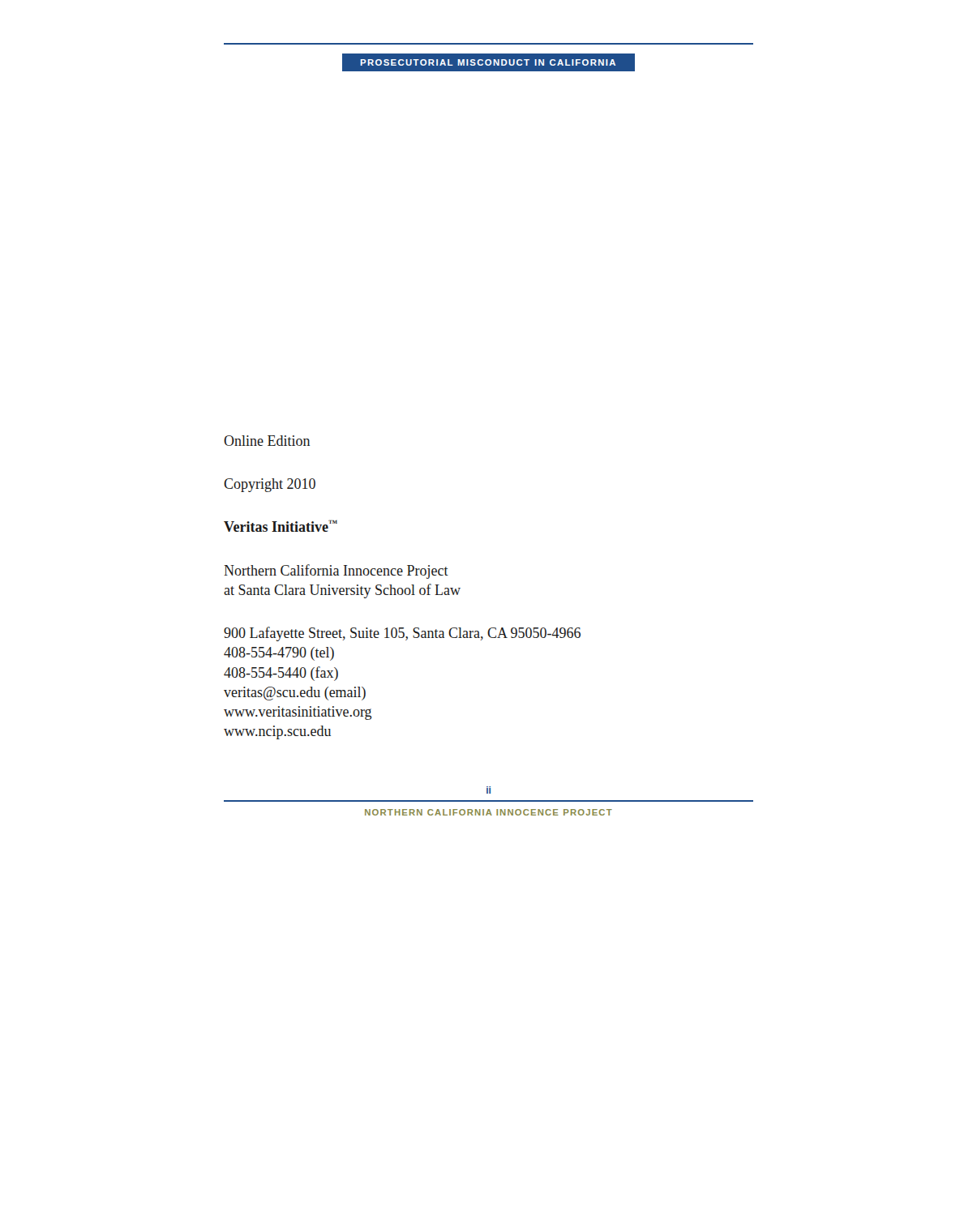Prosecutorial Misconduct in California
Online Edition
Copyright 2010
Veritas Initiative™
Northern California Innocence Project at Santa Clara University School of Law
900 Lafayette Street, Suite 105, Santa Clara, CA 95050-4966 408-554-4790 (tel) 408-554-5440 (fax) veritas@scu.edu (email) www.veritasinitiative.org www.ncip.scu.edu
ii
Northern California Innocence Project